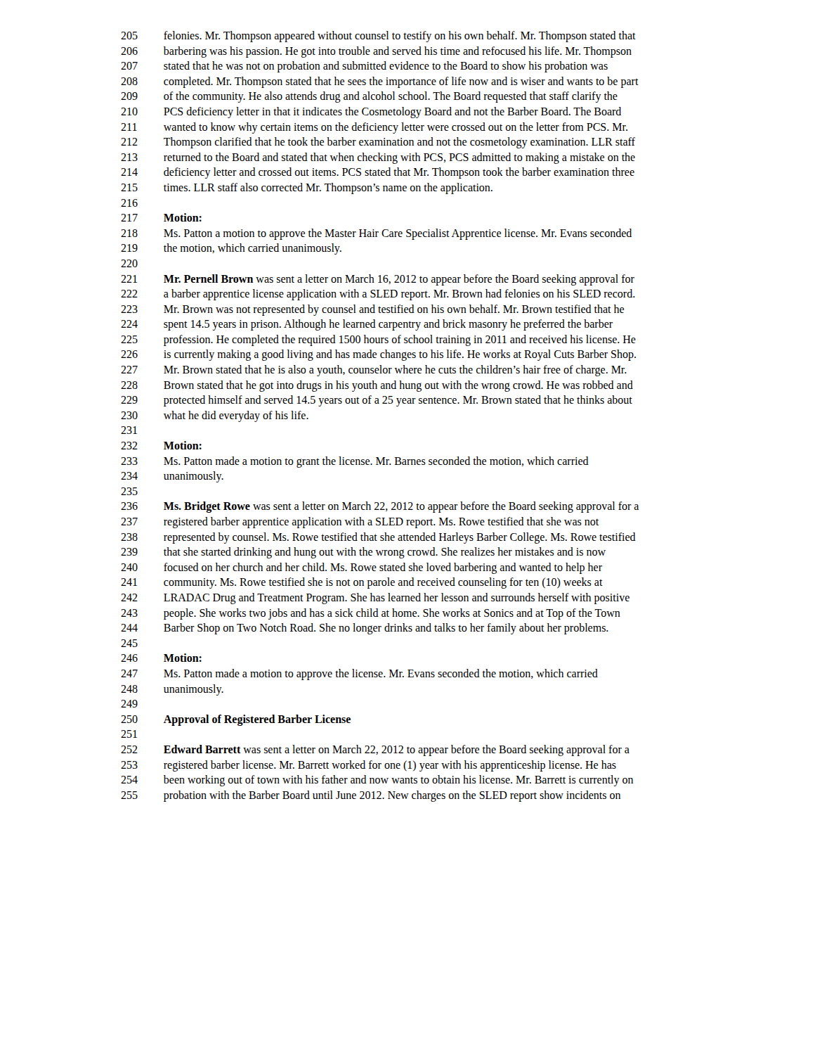205 felonies. Mr. Thompson appeared without counsel to testify on his own behalf. Mr. Thompson stated that
206 barbering was his passion. He got into trouble and served his time and refocused his life. Mr. Thompson
207 stated that he was not on probation and submitted evidence to the Board to show his probation was
208 completed. Mr. Thompson stated that he sees the importance of life now and is wiser and wants to be part
209 of the community. He also attends drug and alcohol school. The Board requested that staff clarify the
210 PCS deficiency letter in that it indicates the Cosmetology Board and not the Barber Board. The Board
211 wanted to know why certain items on the deficiency letter were crossed out on the letter from PCS. Mr.
212 Thompson clarified that he took the barber examination and not the cosmetology examination. LLR staff
213 returned to the Board and stated that when checking with PCS, PCS admitted to making a mistake on the
214 deficiency letter and crossed out items. PCS stated that Mr. Thompson took the barber examination three
215 times. LLR staff also corrected Mr. Thompson’s name on the application.
216
217 Motion:
218 Ms. Patton a motion to approve the Master Hair Care Specialist Apprentice license. Mr. Evans seconded
219 the motion, which carried unanimously.
220
221 Mr. Pernell Brown was sent a letter on March 16, 2012 to appear before the Board seeking approval for
222 a barber apprentice license application with a SLED report. Mr. Brown had felonies on his SLED record.
223 Mr. Brown was not represented by counsel and testified on his own behalf. Mr. Brown testified that he
224 spent 14.5 years in prison. Although he learned carpentry and brick masonry he preferred the barber
225 profession. He completed the required 1500 hours of school training in 2011 and received his license. He
226 is currently making a good living and has made changes to his life. He works at Royal Cuts Barber Shop.
227 Mr. Brown stated that he is also a youth, counselor where he cuts the children’s hair free of charge. Mr.
228 Brown stated that he got into drugs in his youth and hung out with the wrong crowd. He was robbed and
229 protected himself and served 14.5 years out of a 25 year sentence. Mr. Brown stated that he thinks about
230 what he did everyday of his life.
231
232 Motion:
233 Ms. Patton made a motion to grant the license. Mr. Barnes seconded the motion, which carried
234 unanimously.
235
236 Ms. Bridget Rowe was sent a letter on March 22, 2012 to appear before the Board seeking approval for a
237 registered barber apprentice application with a SLED report. Ms. Rowe testified that she was not
238 represented by counsel. Ms. Rowe testified that she attended Harleys Barber College. Ms. Rowe testified
239 that she started drinking and hung out with the wrong crowd. She realizes her mistakes and is now
240 focused on her church and her child. Ms. Rowe stated she loved barbering and wanted to help her
241 community. Ms. Rowe testified she is not on parole and received counseling for ten (10) weeks at
242 LRADAC Drug and Treatment Program. She has learned her lesson and surrounds herself with positive
243 people. She works two jobs and has a sick child at home. She works at Sonics and at Top of the Town
244 Barber Shop on Two Notch Road. She no longer drinks and talks to her family about her problems.
245
246 Motion:
247 Ms. Patton made a motion to approve the license. Mr. Evans seconded the motion, which carried
248 unanimously.
249
250 Approval of Registered Barber License
251
252 Edward Barrett was sent a letter on March 22, 2012 to appear before the Board seeking approval for a
253 registered barber license. Mr. Barrett worked for one (1) year with his apprenticeship license. He has
254 been working out of town with his father and now wants to obtain his license. Mr. Barrett is currently on
255 probation with the Barber Board until June 2012. New charges on the SLED report show incidents on